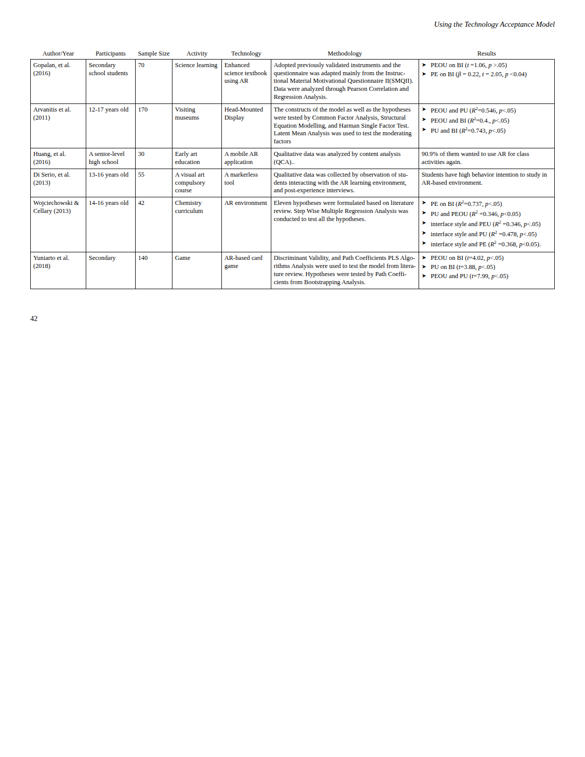Using the Technology Acceptance Model
| Author/Year | Partici­pants | Sample Size | Activity | Technol­ogy | Methodology | Results |
| --- | --- | --- | --- | --- | --- | --- |
| Gopalan, et al. (2016) | Secondary school students | 70 | Science learning | En­hanced science textbook using AR | Adopted previously vali­dated instruments and the questionnaire was adapted mainly from the Instruc­tional Material Motivational Questionnaire II(SMQII). Data were analyzed through Pearson Correlation and Re­gression Analysis. | PEOU on BI ( t =1.06, p >.05) PE on BI ( β = 0.22, t = 2.05, p <0.04) |
| Arvanitis et al. (2011) | 12-17 years old | 170 | Visiting museums | Head-Mounted Dis­play | The constructs of the model as well as the hypotheses were tested by Common Factor Analysis, Structural Equation Modelling, and Harman Single Factor Test. Latent Mean Analysis was used to test the moderating factors | PEOU and PU ( R 2 =0.546, p <.05) PEOU and BI ( R 2 =0.4., p <.05) PU and BI ( R 2 =0.743, p <.05) |
| Huang, et al. (2016) | A senior-level high school | 30 | Early art education | A mo­bile AR applica­tion | Qualitative data was ana­lyzed by content analysis (QCA).. | 90.9% of them wanted to use AR for class activities again. |
| Di Serio, et al. (2013) | 13-16 years old | 55 | A visual art com­pulsory course | A mark­erless tool | Qualitative data was col­lected by observation of stu­dents interacting with the AR learning environment, and post-experience inter­views. | Students have high behav­ior intention to study in AR-based environment. |
| Wojciechow­ski & Cellary (2013) | 14-16 years old | 42 | Chemis­try curric­ulum | AR en­viron­ment | Eleven hypotheses were for­mulated based on literature review. Step Wise Multiple Regression Analysis was conducted to test all the hy­potheses. | PE on BI ( R 2 =0.737, p <.05) PU and PEOU ( R 2 =0.346, p <0.05) interface style and PEU ( R 2 =0.346, p <.05) interface style and PU ( R 2 =0.478, p <.05) interface style and PE ( R 2 =0.368, p <0.05). |
| Yuniarto et al. (2018) | Second­ary | 140 | Game | AR-based card game | Discriminant Validity, and Path Coefficients PLS Algo­rithms Analysis were used to test the model from litera­ture review. Hypotheses were tested by Path Coeffi­cients from Bootstrapping Analysis. | PEOU on BI ( t =4.02, p <.05) PU on BI ( t =3.88, p <.05) PEOU and PU ( t =7.99, p <.05) |
42